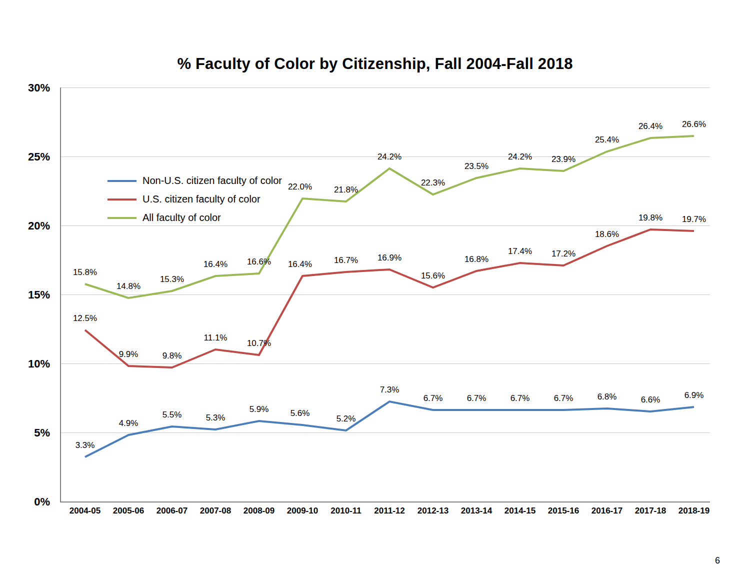% Faculty of Color by Citizenship, Fall 2004-Fall 2018
30%
25%
20%
15%
10%
5%
0%
Non-U.S. citizen faculty of color
U.S. citizen faculty of color
All faculty of color
15.8%
14.8%
15.3%
16.4%
16.6%
22.0%
21.8%
24.2%
22.3%
23.5%
24.2%
23.9%
25.4%
26.4%
26.6%
12.5%
9.9%
9.8%
11.1%
10.7%
16.4%
16.7%
16.9%
15.6%
16.8%
17.4%
17.2%
18.6%
19.8%
19.7%
3.3%
4.9%
5.5%
5.3%
5.9%
5.6%
5.2%
7.3%
6.7%
6.7%
6.7%
6.7%
6.8%
6.6%
6.9%
2004-05
2005-06
2006-07
2007-08
2008-09
2009-10
2010-11
2011-12
2012-13
2013-14
2014-15
2015-16
2016-17
2017-18
2018-19
6